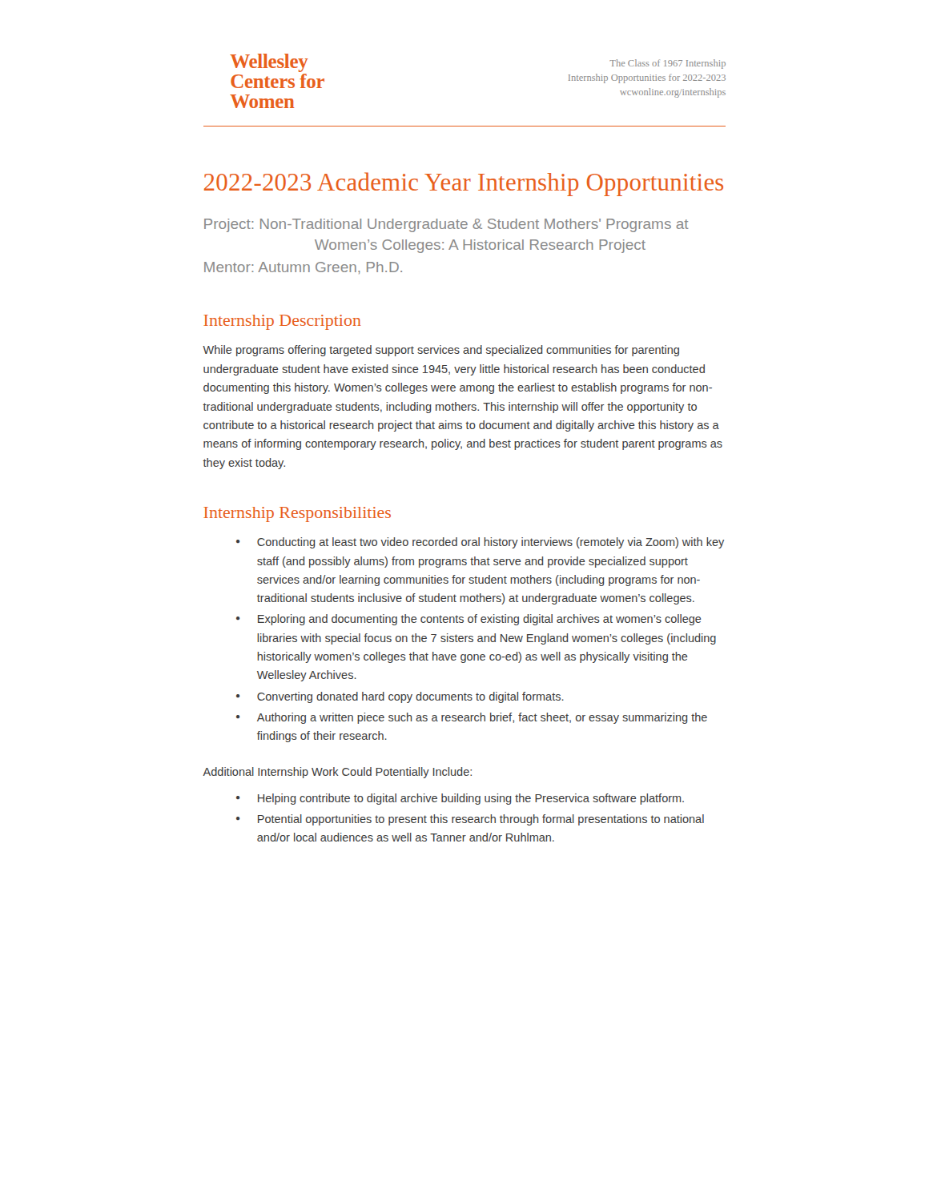Wellesley Centers for Women
The Class of 1967 Internship
Internship Opportunities for 2022-2023
wcwonline.org/internships
2022-2023 Academic Year Internship Opportunities
Project: Non-Traditional Undergraduate & Student Mothers' Programs at Women’s Colleges: A Historical Research Project Mentor: Autumn Green, Ph.D.
Internship Description
While programs offering targeted support services and specialized communities for parenting undergraduate student have existed since 1945, very little historical research has been conducted documenting this history. Women’s colleges were among the earliest to establish programs for non-traditional undergraduate students, including mothers. This internship will offer the opportunity to contribute to a historical research project that aims to document and digitally archive this history as a means of informing contemporary research, policy, and best practices for student parent programs as they exist today.
Internship Responsibilities
Conducting at least two video recorded oral history interviews (remotely via Zoom) with key staff (and possibly alums) from programs that serve and provide specialized support services and/or learning communities for student mothers (including programs for non-traditional students inclusive of student mothers) at undergraduate women’s colleges.
Exploring and documenting the contents of existing digital archives at women’s college libraries with special focus on the 7 sisters and New England women’s colleges (including historically women’s colleges that have gone co-ed) as well as physically visiting the Wellesley Archives.
Converting donated hard copy documents to digital formats.
Authoring a written piece such as a research brief, fact sheet, or essay summarizing the findings of their research.
Additional Internship Work Could Potentially Include:
Helping contribute to digital archive building using the Preservica software platform.
Potential opportunities to present this research through formal presentations to national and/or local audiences as well as Tanner and/or Ruhlman.